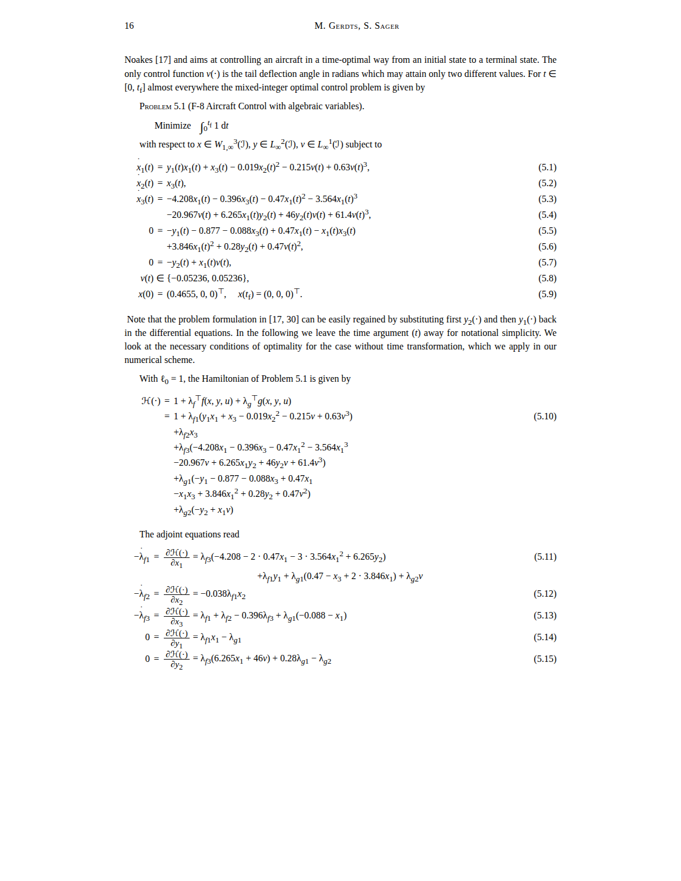16 M. Gerdts, S. Sager
Noakes [17] and aims at controlling an aircraft in a time-optimal way from an initial state to a terminal state. The only control function v(·) is the tail deflection angle in radians which may attain only two different values. For t ∈ [0, tf] almost everywhere the mixed-integer optimal control problem is given by
Problem 5.1 (F-8 Aircraft Control with algebraic variables).
Minimize ∫0tf 1 dt
with respect to x ∈ W1,∞3(ℐ), y ∈ L∞2(ℐ), v ∈ L∞1(ℐ) subject to
| · x 1 ( t ) | = | y 1 ( t ) x 1 ( t ) + x 3 ( t ) − 0.019 x 2 ( t ) 2 − 0.215 v ( t ) + 0.63 v ( t ) 3 , | (5.1) |
| · x 2 ( t ) | = | x 3 ( t ), | (5.2) |
| · x 3 ( t ) | = | −4.208 x 1 ( t ) − 0.396 x 3 ( t ) − 0.47 x 1 ( t ) 2 − 3.564 x 1 ( t ) 3 | (5.3) |
| | | −20.967 v ( t ) + 6.265 x 1 ( t ) y 2 ( t ) + 46 y 2 ( t ) v ( t ) + 61.4 v ( t ) 3 , | (5.4) |
| 0 | = | − y 1 ( t ) − 0.877 − 0.088 x 3 ( t ) + 0.47 x 1 ( t ) − x 1 ( t ) x 3 ( t ) | (5.5) |
| | | +3.846 x 1 ( t ) 2 + 0.28 y 2 ( t ) + 0.47 v ( t ) 2 , | (5.6) |
| 0 | = | − y 2 ( t ) + x 1 ( t ) v ( t ), | (5.7) |
| v ( t ) | ∈ | {−0.05236, 0.05236}, | (5.8) |
| x (0) | = | (0.4655, 0, 0) ⊤ , x ( t f ) = (0, 0, 0) ⊤ . | (5.9) |
Note that the problem formulation in [17, 30] can be easily regained by substituting first y2(·) and then y1(·) back in the differential equations. In the following we leave the time argument (t) away for notational simplicity. We look at the necessary conditions of optimality for the case without time transformation, which we apply in our numerical scheme.
With ℓ0 = 1, the Hamiltonian of Problem 5.1 is given by
| ℋ(·) | = | 1 + λ f ⊤ f ( x , y , u ) + λ g ⊤ g ( x , y , u ) | |
| | = | 1 + λ f 1 ( y 1 x 1 + x 3 − 0.019 x 2 2 − 0.215 v + 0.63 v 3 ) | (5.10) |
| | | +λ f 2 x 3 | |
| | | +λ f 3 (−4.208 x 1 − 0.396 x 3 − 0.47 x 1 2 − 3.564 x 1 3 | |
| | | −20.967 v + 6.265 x 1 y 2 + 46 y 2 v + 61.4 v 3 ) | |
| | | +λ g 1 (− y 1 − 0.877 − 0.088 x 3 + 0.47 x 1 | |
| | | − x 1 x 3 + 3.846 x 1 2 + 0.28 y 2 + 0.47 v 2 ) | |
| | | +λ g 2 (− y 2 + x 1 v ) | |
The adjoint equations read
| − · λ f 1 | = | ∂ℋ(·) ∂ x 1 = λ f 3 (−4.208 − 2 · 0.47 x 1 − 3 · 3.564 x 1 2 + 6.265 y 2 ) | (5.11) |
| | | +λ f 1 y 1 + λ g 1 (0.47 − x 3 + 2 · 3.846 x 1 ) + λ g 2 v | |
| − · λ f 2 | = | ∂ℋ(·) ∂ x 2 = −0.038λ f 1 x 2 | (5.12) |
| − · λ f 3 | = | ∂ℋ(·) ∂ x 3 = λ f 1 + λ f 2 − 0.396λ f 3 + λ g 1 (−0.088 − x 1 ) | (5.13) |
| 0 | = | ∂ℋ(·) ∂ y 1 = λ f 1 x 1 − λ g 1 | (5.14) |
| 0 | = | ∂ℋ(·) ∂ y 2 = λ f 3 (6.265 x 1 + 46 v ) + 0.28λ g 1 − λ g 2 | (5.15) |